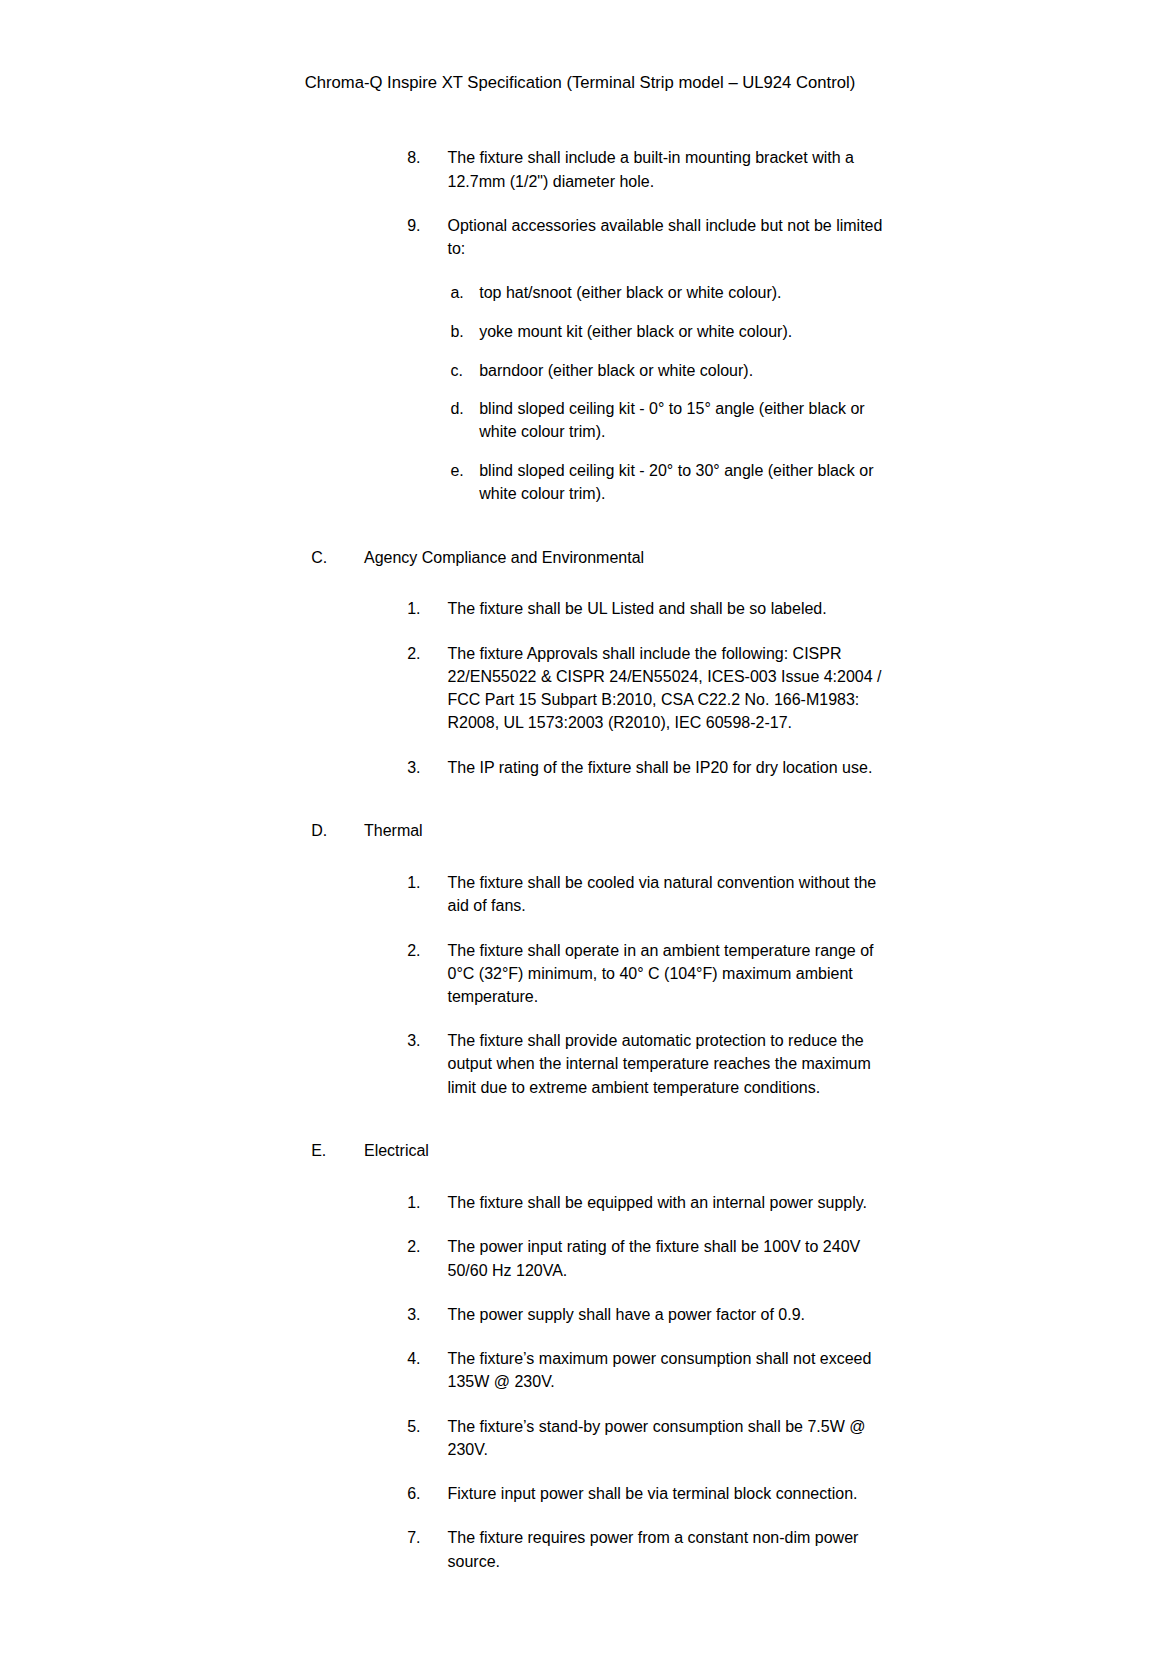Chroma-Q Inspire XT Specification (Terminal Strip model – UL924 Control)
8.
The fixture shall include a built-in mounting bracket with a 12.7mm (1/2") diameter hole.
9.
Optional accessories available shall include but not be limited to:
a.
top hat/snoot (either black or white colour).
b.
yoke mount kit (either black or white colour).
c.
barndoor (either black or white colour).
d.
blind sloped ceiling kit - 0° to 15° angle (either black or white colour trim).
e.
blind sloped ceiling kit - 20° to 30° angle (either black or white colour trim).
C.
Agency Compliance and Environmental
1.
The fixture shall be UL Listed and shall be so labeled.
2.
The fixture Approvals shall include the following: CISPR 22/EN55022 & CISPR 24/EN55024, ICES-003 Issue 4:2004 / FCC Part 15 Subpart B:2010, CSA C22.2 No. 166-M1983: R2008, UL 1573:2003 (R2010), IEC 60598-2-17.
3.
The IP rating of the fixture shall be IP20 for dry location use.
D.
Thermal
1.
The fixture shall be cooled via natural convention without the aid of fans.
2.
The fixture shall operate in an ambient temperature range of 0°C (32°F) minimum, to 40° C (104°F) maximum ambient temperature.
3.
The fixture shall provide automatic protection to reduce the output when the internal temperature reaches the maximum limit due to extreme ambient temperature conditions.
E.
Electrical
1.
The fixture shall be equipped with an internal power supply.
2.
The power input rating of the fixture shall be 100V to 240V 50/60 Hz 120VA.
3.
The power supply shall have a power factor of 0.9.
4.
The fixture’s maximum power consumption shall not exceed 135W @ 230V.
5.
The fixture’s stand-by power consumption shall be 7.5W @ 230V.
6.
Fixture input power shall be via terminal block connection.
7.
The fixture requires power from a constant non-dim power source.